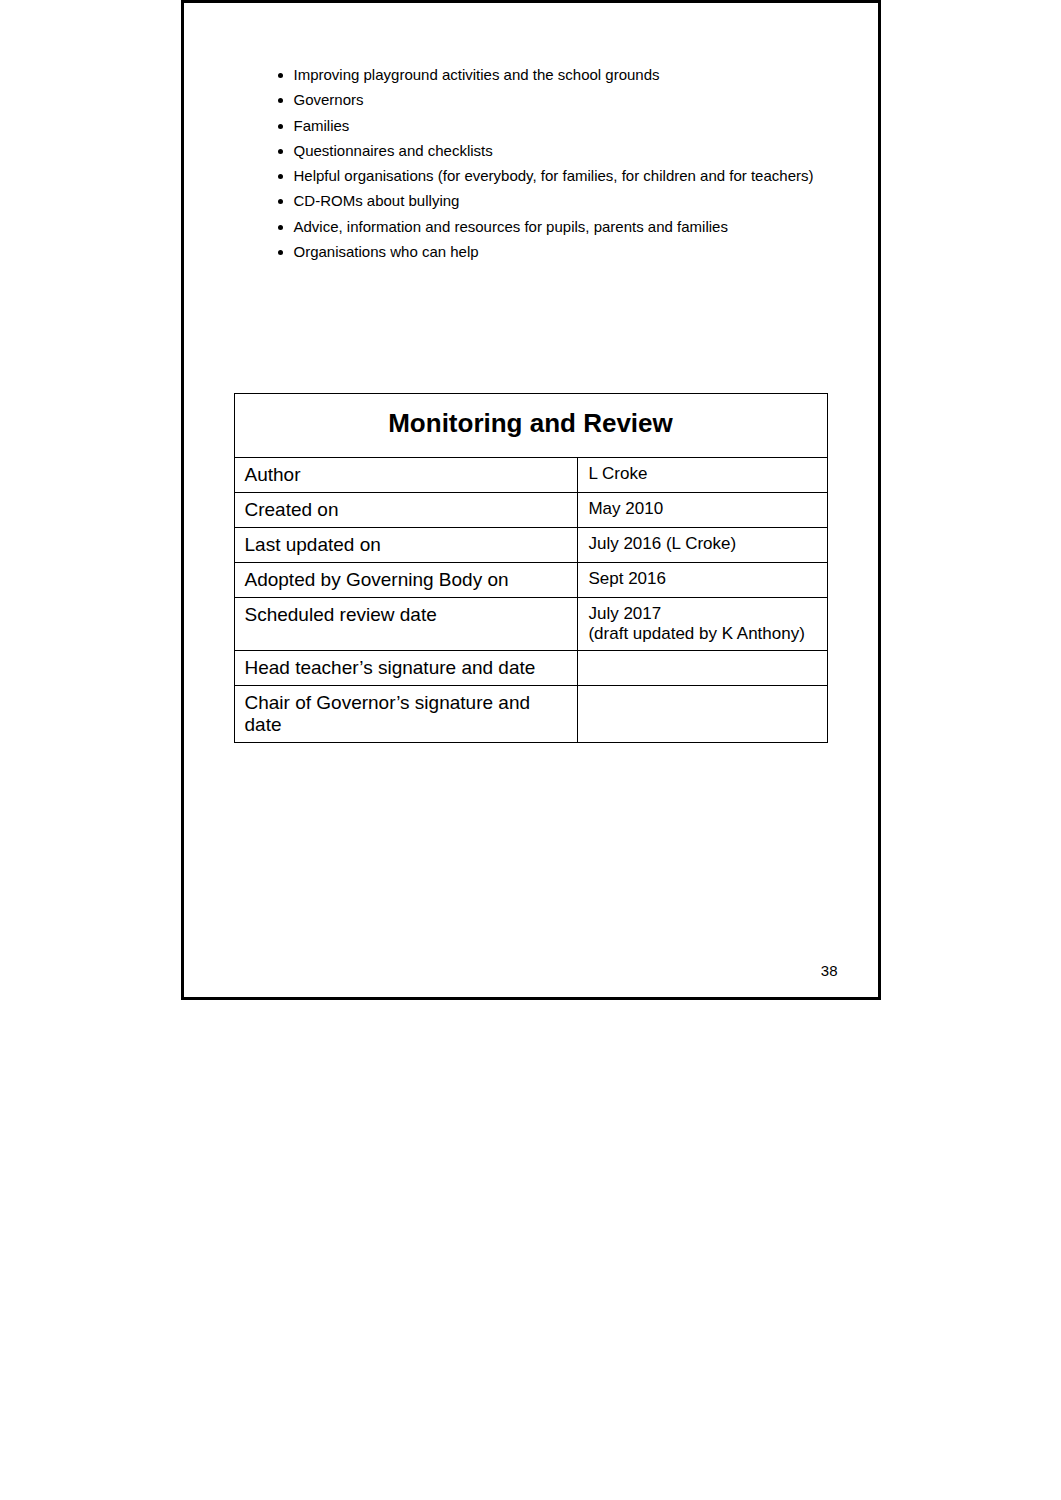Improving playground activities and the school grounds
Governors
Families
Questionnaires and checklists
Helpful organisations (for everybody, for families, for children and for teachers)
CD-ROMs about bullying
Advice, information and resources for pupils, parents and families
Organisations who can help
| Monitoring and Review |
| Author | L Croke |
| Created on | May 2010 |
| Last updated on | July 2016 (L Croke) |
| Adopted by Governing Body on | Sept 2016 |
| Scheduled review date | July 2017 (draft updated by K Anthony) |
| Head teacher’s signature and date | |
| Chair of Governor’s signature and date | |
38